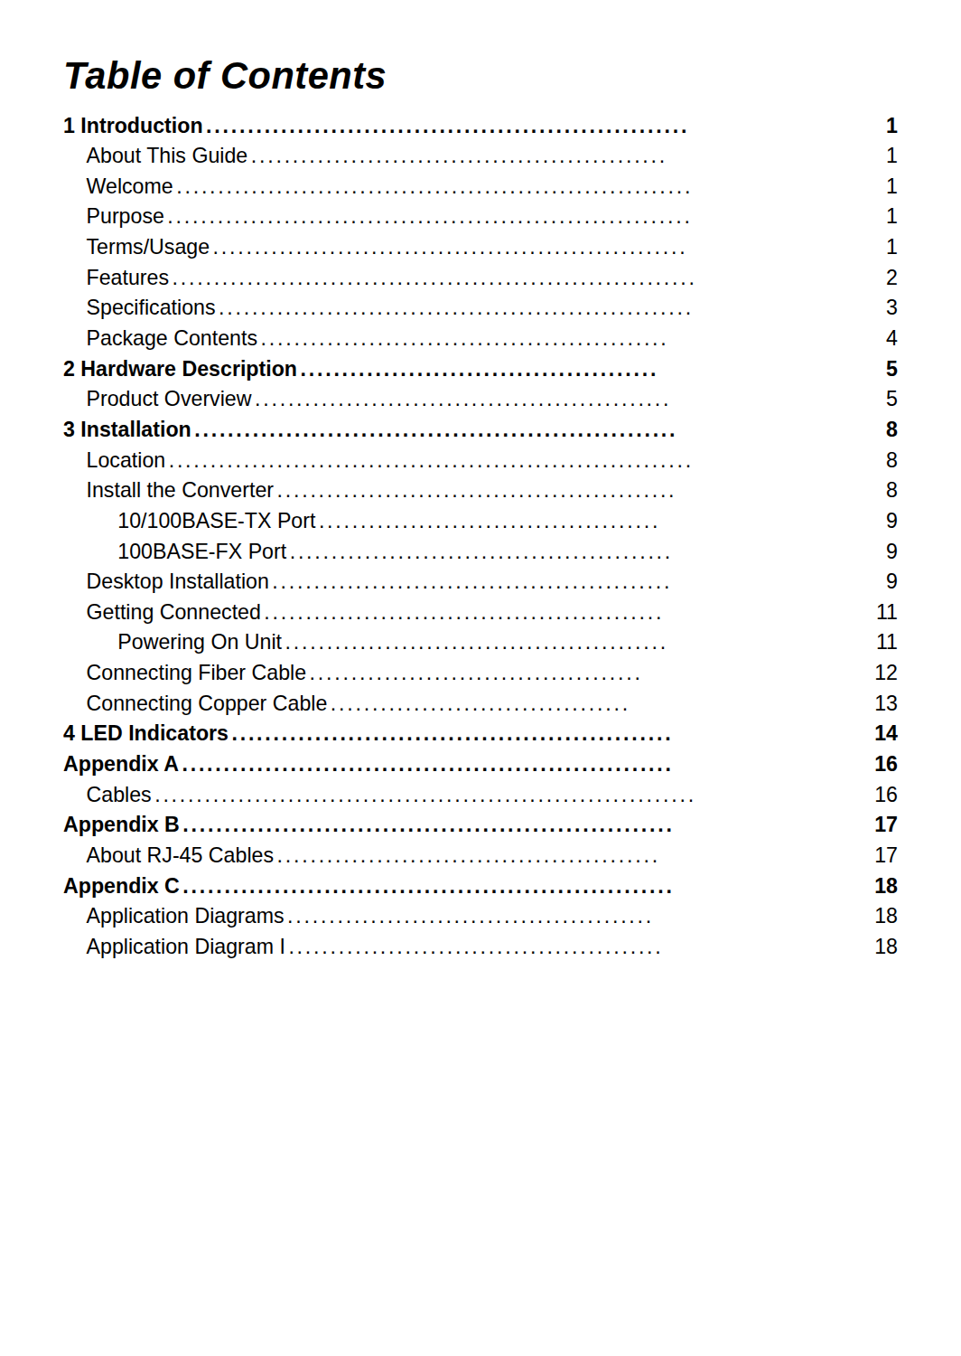Table of Contents
1 Introduction .......................................................... 1
About This Guide .................................................. 1
Welcome .............................................................. 1
Purpose ............................................................... 1
Terms/Usage ......................................................... 1
Features ............................................................... 2
Specifications ......................................................... 3
Package Contents ................................................. 4
2 Hardware Description ........................................... 5
Product Overview .................................................. 5
3 Installation .......................................................... 8
Location ............................................................... 8
Install the Converter ................................................ 8
10/100BASE-TX Port ......................................... 9
100BASE-FX Port .............................................. 9
Desktop Installation ................................................ 9
Getting Connected ................................................ 11
Powering On Unit .............................................. 11
Connecting Fiber Cable ........................................ 12
Connecting Copper Cable .................................... 13
4 LED Indicators ..................................................... 14
Appendix A ........................................................... 16
Cables ................................................................. 16
Appendix B ........................................................... 17
About RJ-45 Cables .............................................. 17
Appendix C ........................................................... 18
Application Diagrams ............................................ 18
Application Diagram I ............................................. 18